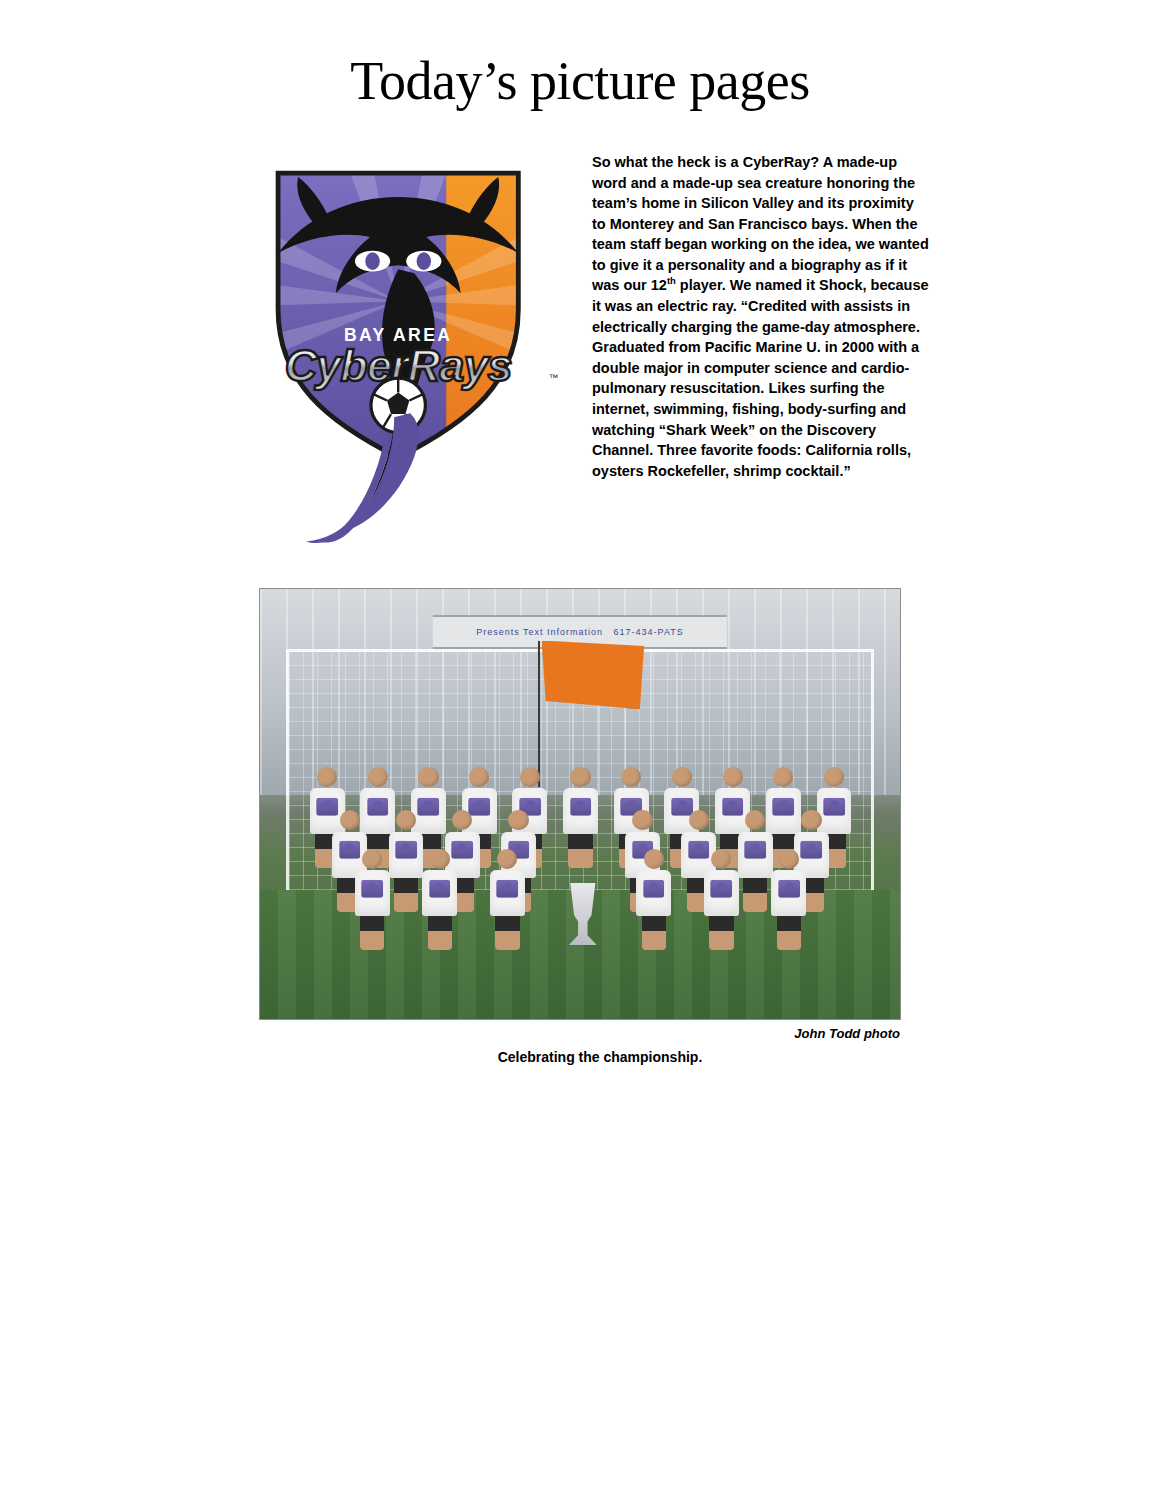Today’s picture pages
BAY AREA CyberRays ™
So what the heck is a CyberRay? A made-up word and a made-up sea creature honoring the team’s home in Silicon Valley and its proximity to Monterey and San Francisco bays. When the team staff began working on the idea, we wanted to give it a personality and a biography as if it was our 12th player. We named it Shock, because it was an electric ray. “Credited with assists in electrically charging the game-day atmosphere. Graduated from Pacific Marine U. in 2000 with a double major in computer science and cardio-pulmonary resuscitation. Likes surfing the internet, swimming, fishing, body-surfing and watching “Shark Week” on the Discovery Channel. Three favorite foods: California rolls, oysters Rockefeller, shrimp cocktail.”
Presents Text Information 617-434-PATS
John Todd photo
Celebrating the championship.